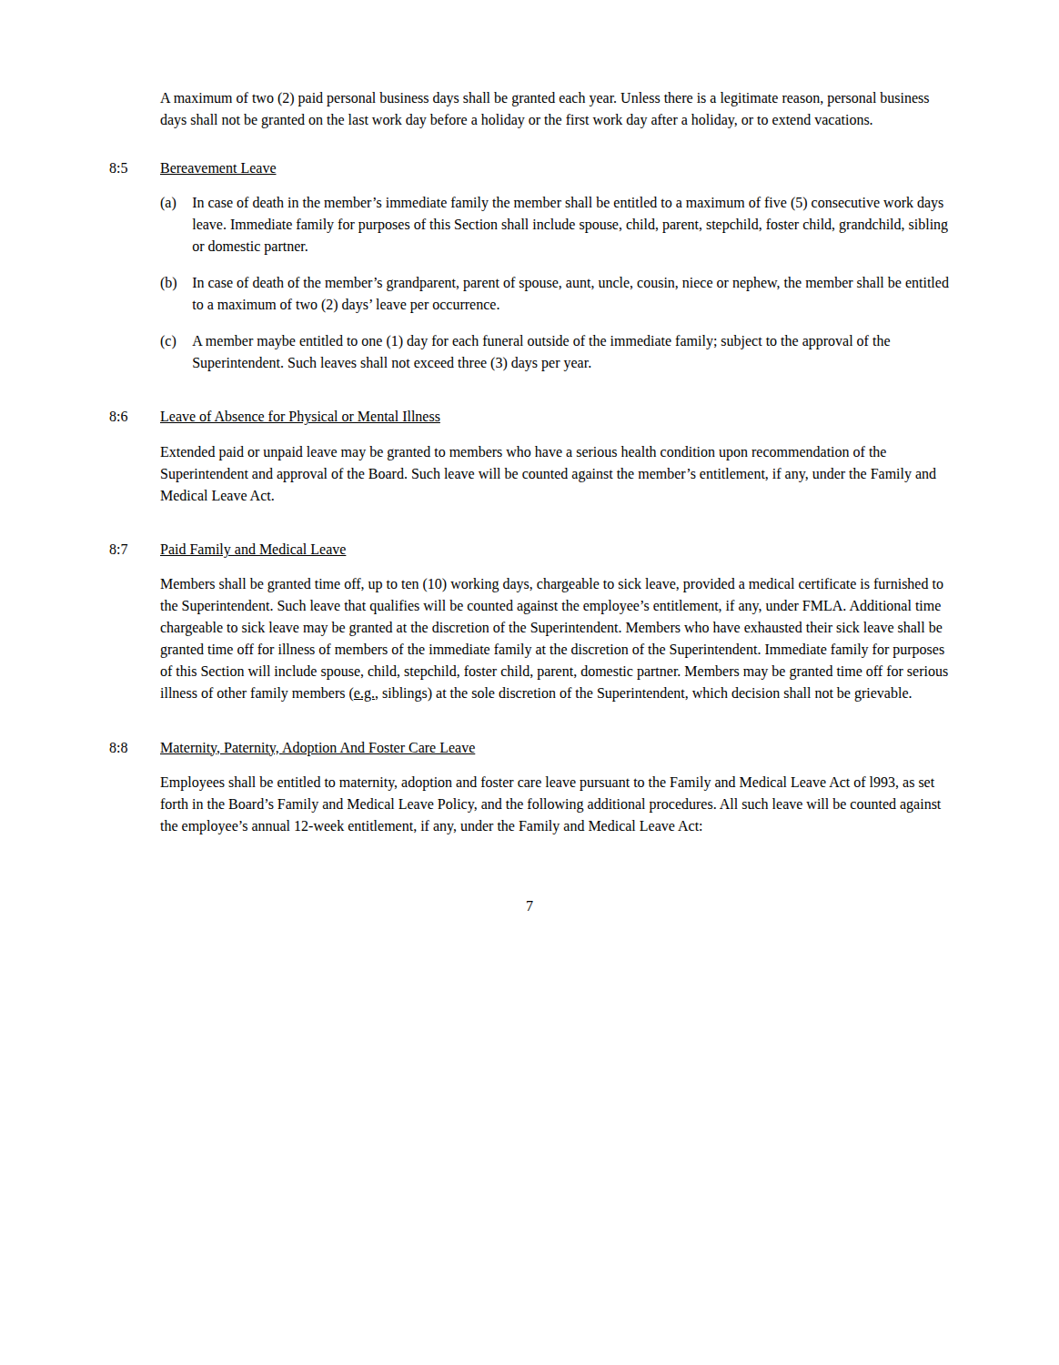A maximum of two (2) paid personal business days shall be granted each year. Unless there is a legitimate reason, personal business days shall not be granted on the last work day before a holiday or the first work day after a holiday, or to extend vacations.
8:5
Bereavement Leave
(a) In case of death in the member’s immediate family the member shall be entitled to a maximum of five (5) consecutive work days leave. Immediate family for purposes of this Section shall include spouse, child, parent, stepchild, foster child, grandchild, sibling or domestic partner.
(b) In case of death of the member’s grandparent, parent of spouse, aunt, uncle, cousin, niece or nephew, the member shall be entitled to a maximum of two (2) days’ leave per occurrence.
(c) A member maybe entitled to one (1) day for each funeral outside of the immediate family; subject to the approval of the Superintendent. Such leaves shall not exceed three (3) days per year.
8:6
Leave of Absence for Physical or Mental Illness
Extended paid or unpaid leave may be granted to members who have a serious health condition upon recommendation of the Superintendent and approval of the Board. Such leave will be counted against the member’s entitlement, if any, under the Family and Medical Leave Act.
8:7
Paid Family and Medical Leave
Members shall be granted time off, up to ten (10) working days, chargeable to sick leave, provided a medical certificate is furnished to the Superintendent. Such leave that qualifies will be counted against the employee’s entitlement, if any, under FMLA. Additional time chargeable to sick leave may be granted at the discretion of the Superintendent. Members who have exhausted their sick leave shall be granted time off for illness of members of the immediate family at the discretion of the Superintendent. Immediate family for purposes of this Section will include spouse, child, stepchild, foster child, parent, domestic partner. Members may be granted time off for serious illness of other family members (e.g., siblings) at the sole discretion of the Superintendent, which decision shall not be grievable.
8:8
Maternity, Paternity, Adoption And Foster Care Leave
Employees shall be entitled to maternity, adoption and foster care leave pursuant to the Family and Medical Leave Act of l993, as set forth in the Board’s Family and Medical Leave Policy, and the following additional procedures. All such leave will be counted against the employee’s annual 12-week entitlement, if any, under the Family and Medical Leave Act:
7